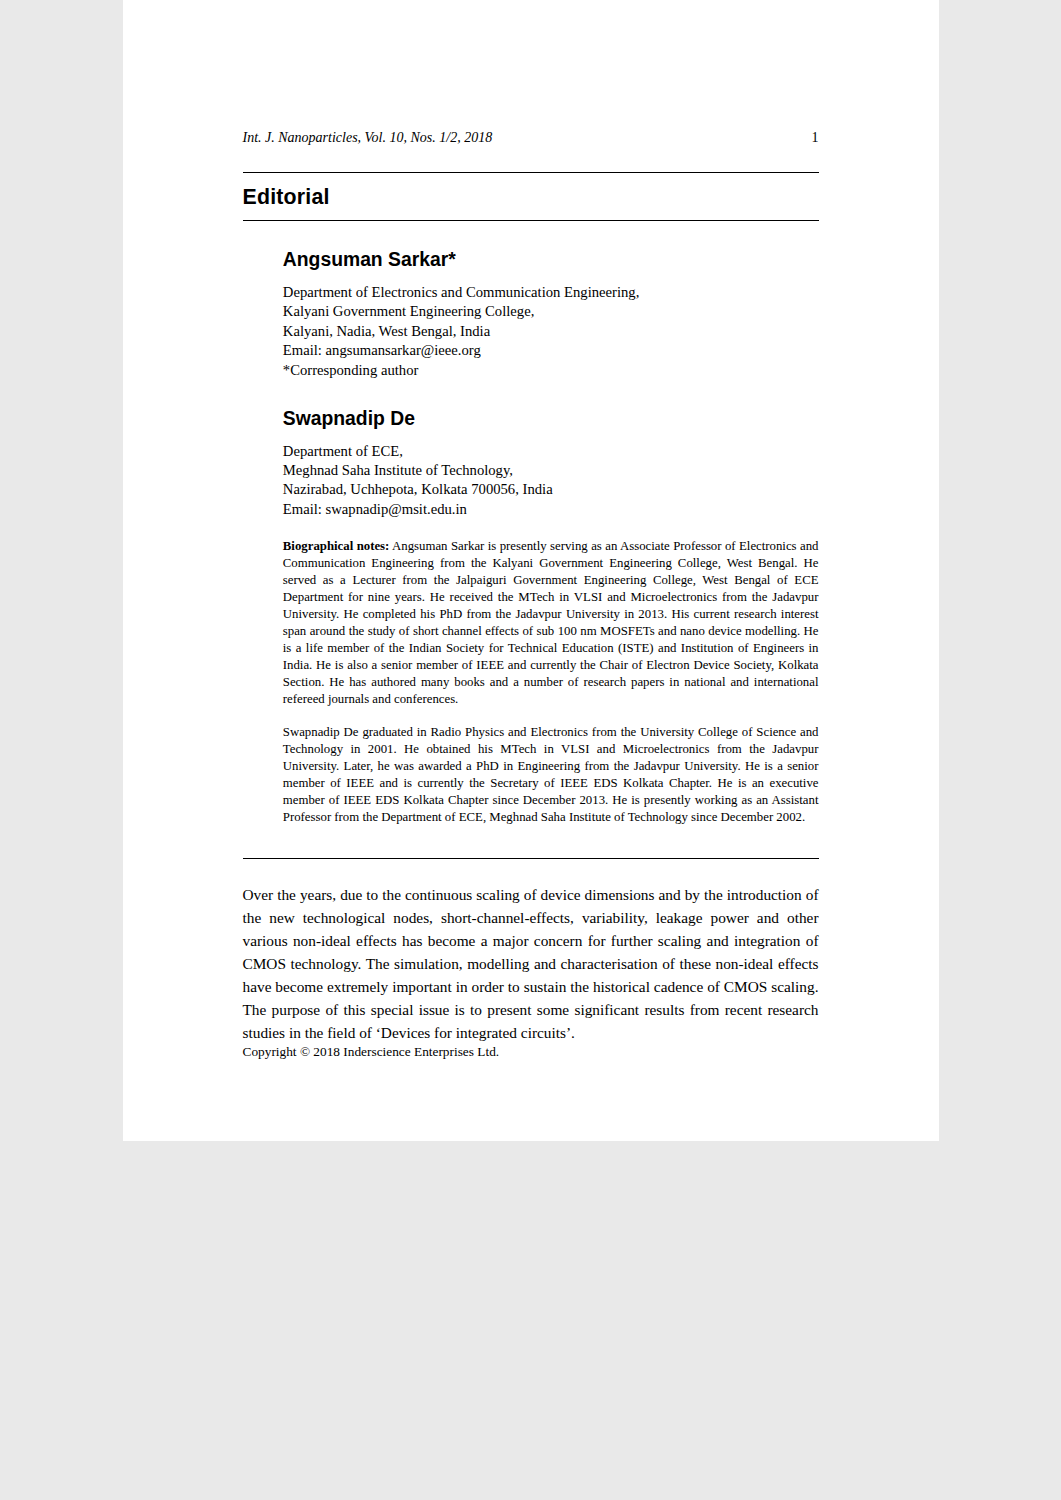Int. J. Nanoparticles, Vol. 10, Nos. 1/2, 2018 1
Editorial
Angsuman Sarkar*
Department of Electronics and Communication Engineering,
Kalyani Government Engineering College,
Kalyani, Nadia, West Bengal, India
Email: angsumansarkar@ieee.org
*Corresponding author
Swapnadip De
Department of ECE,
Meghnad Saha Institute of Technology,
Nazirabad, Uchhepota, Kolkata 700056, India
Email: swapnadip@msit.edu.in
Biographical notes: Angsuman Sarkar is presently serving as an Associate Professor of Electronics and Communication Engineering from the Kalyani Government Engineering College, West Bengal. He served as a Lecturer from the Jalpaiguri Government Engineering College, West Bengal of ECE Department for nine years. He received the MTech in VLSI and Microelectronics from the Jadavpur University. He completed his PhD from the Jadavpur University in 2013. His current research interest span around the study of short channel effects of sub 100 nm MOSFETs and nano device modelling. He is a life member of the Indian Society for Technical Education (ISTE) and Institution of Engineers in India. He is also a senior member of IEEE and currently the Chair of Electron Device Society, Kolkata Section. He has authored many books and a number of research papers in national and international refereed journals and conferences.
Swapnadip De graduated in Radio Physics and Electronics from the University College of Science and Technology in 2001. He obtained his MTech in VLSI and Microelectronics from the Jadavpur University. Later, he was awarded a PhD in Engineering from the Jadavpur University. He is a senior member of IEEE and is currently the Secretary of IEEE EDS Kolkata Chapter. He is an executive member of IEEE EDS Kolkata Chapter since December 2013. He is presently working as an Assistant Professor from the Department of ECE, Meghnad Saha Institute of Technology since December 2002.
Over the years, due to the continuous scaling of device dimensions and by the introduction of the new technological nodes, short-channel-effects, variability, leakage power and other various non-ideal effects has become a major concern for further scaling and integration of CMOS technology. The simulation, modelling and characterisation of these non-ideal effects have become extremely important in order to sustain the historical cadence of CMOS scaling. The purpose of this special issue is to present some significant results from recent research studies in the field of ‘Devices for integrated circuits’.
Copyright © 2018 Inderscience Enterprises Ltd.